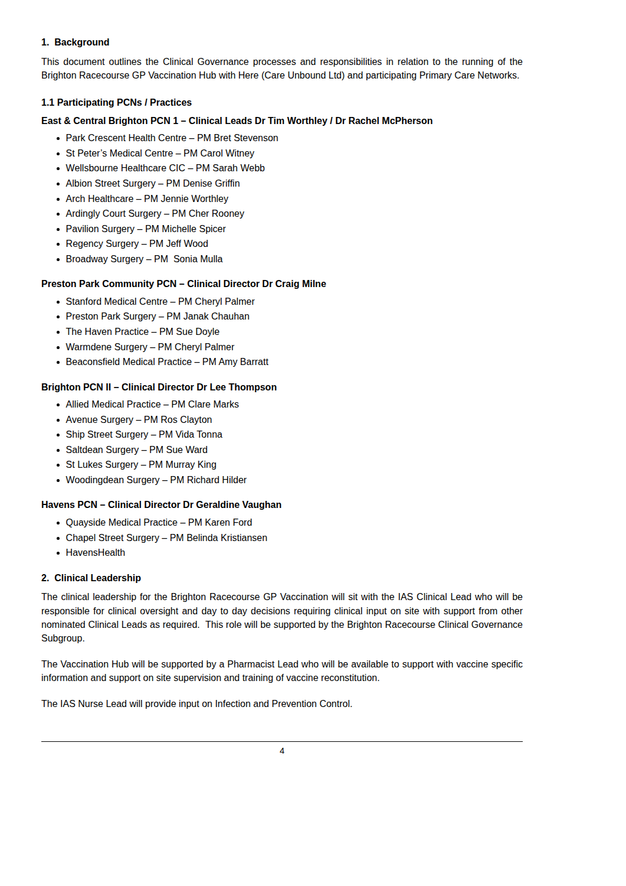1. Background
This document outlines the Clinical Governance processes and responsibilities in relation to the running of the Brighton Racecourse GP Vaccination Hub with Here (Care Unbound Ltd) and participating Primary Care Networks.
1.1 Participating PCNs / Practices
East & Central Brighton PCN 1 – Clinical Leads Dr Tim Worthley / Dr Rachel McPherson
Park Crescent Health Centre – PM Bret Stevenson
St Peter’s Medical Centre – PM Carol Witney
Wellsbourne Healthcare CIC – PM Sarah Webb
Albion Street Surgery – PM Denise Griffin
Arch Healthcare – PM Jennie Worthley
Ardingly Court Surgery – PM Cher Rooney
Pavilion Surgery – PM Michelle Spicer
Regency Surgery – PM Jeff Wood
Broadway Surgery – PM Sonia Mulla
Preston Park Community PCN – Clinical Director Dr Craig Milne
Stanford Medical Centre – PM Cheryl Palmer
Preston Park Surgery – PM Janak Chauhan
The Haven Practice – PM Sue Doyle
Warmdene Surgery – PM Cheryl Palmer
Beaconsfield Medical Practice – PM Amy Barratt
Brighton PCN II – Clinical Director Dr Lee Thompson
Allied Medical Practice – PM Clare Marks
Avenue Surgery – PM Ros Clayton
Ship Street Surgery – PM Vida Tonna
Saltdean Surgery – PM Sue Ward
St Lukes Surgery – PM Murray King
Woodingdean Surgery – PM Richard Hilder
Havens PCN – Clinical Director Dr Geraldine Vaughan
Quayside Medical Practice – PM Karen Ford
Chapel Street Surgery – PM Belinda Kristiansen
HavensHealth
2. Clinical Leadership
The clinical leadership for the Brighton Racecourse GP Vaccination will sit with the IAS Clinical Lead who will be responsible for clinical oversight and day to day decisions requiring clinical input on site with support from other nominated Clinical Leads as required. This role will be supported by the Brighton Racecourse Clinical Governance Subgroup.
The Vaccination Hub will be supported by a Pharmacist Lead who will be available to support with vaccine specific information and support on site supervision and training of vaccine reconstitution.
The IAS Nurse Lead will provide input on Infection and Prevention Control.
4